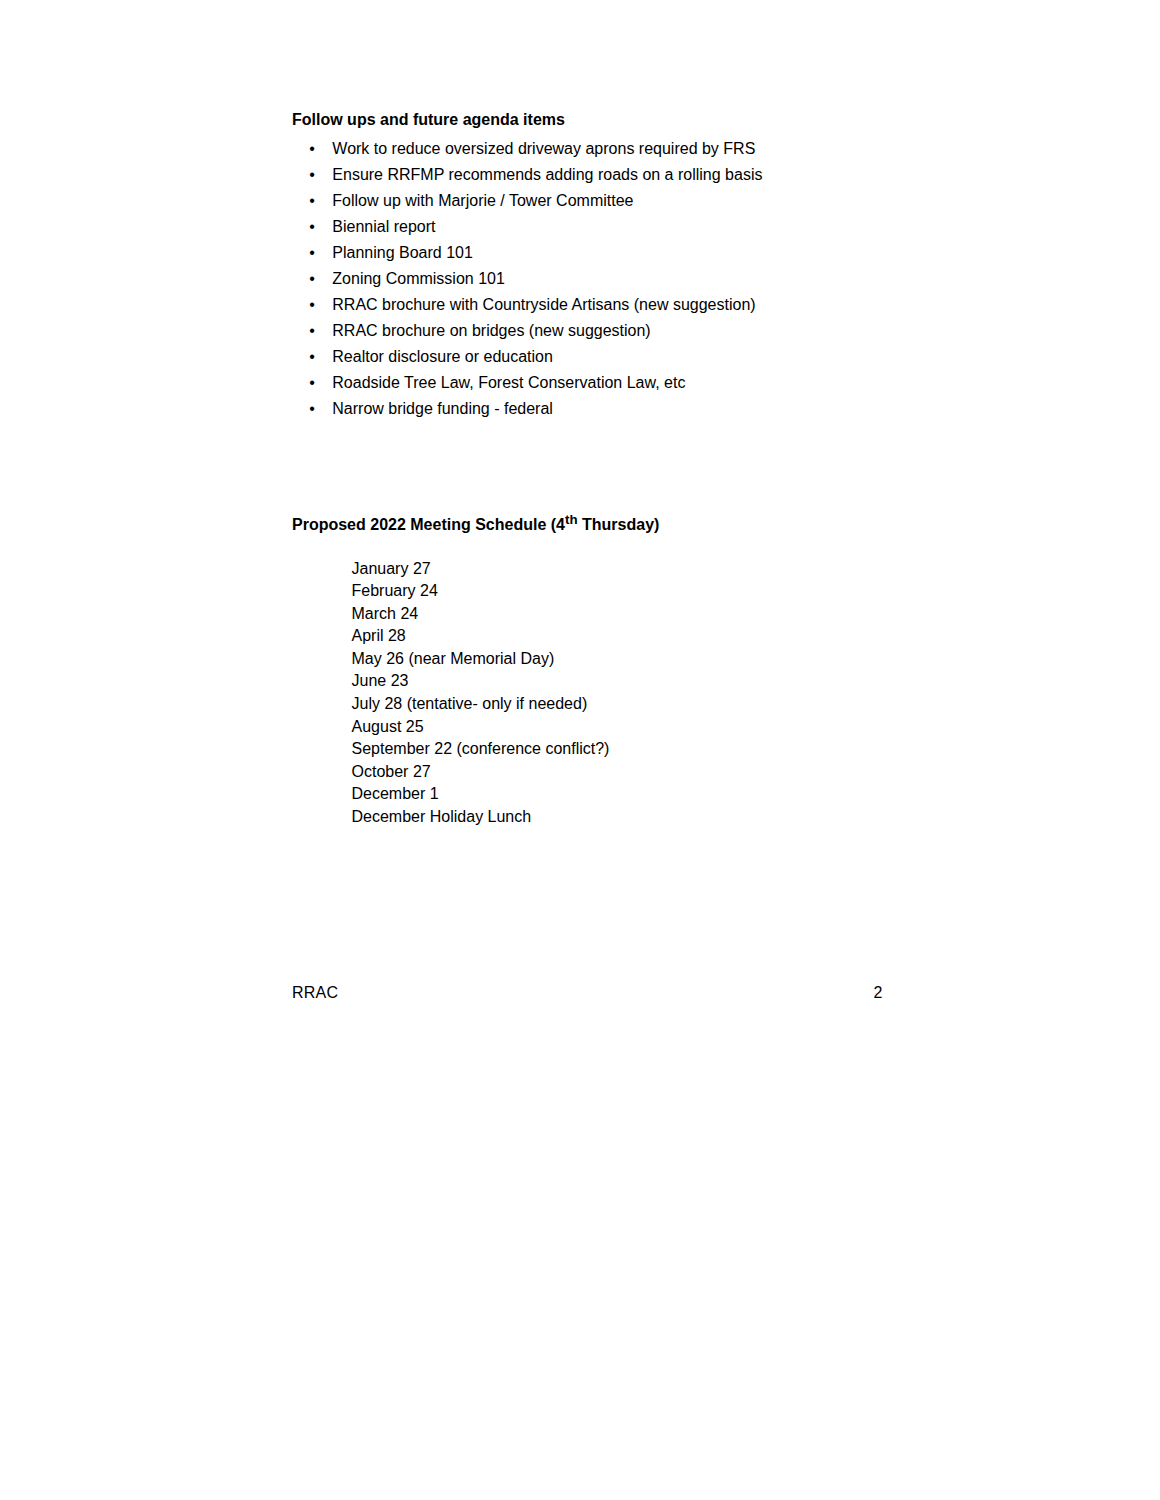Follow ups and future agenda items
Work to reduce oversized driveway aprons required by FRS
Ensure RRFMP recommends adding roads on a rolling basis
Follow up with Marjorie / Tower Committee
Biennial report
Planning Board 101
Zoning Commission 101
RRAC brochure with Countryside Artisans (new suggestion)
RRAC brochure on bridges (new suggestion)
Realtor disclosure or education
Roadside Tree Law, Forest Conservation Law, etc
Narrow bridge funding - federal
Proposed 2022 Meeting Schedule (4th Thursday)
January 27
February 24
March 24
April 28
May 26 (near Memorial Day)
June 23
July 28 (tentative- only if needed)
August 25
September 22 (conference conflict?)
October 27
December 1
December Holiday Lunch
RRAC 2